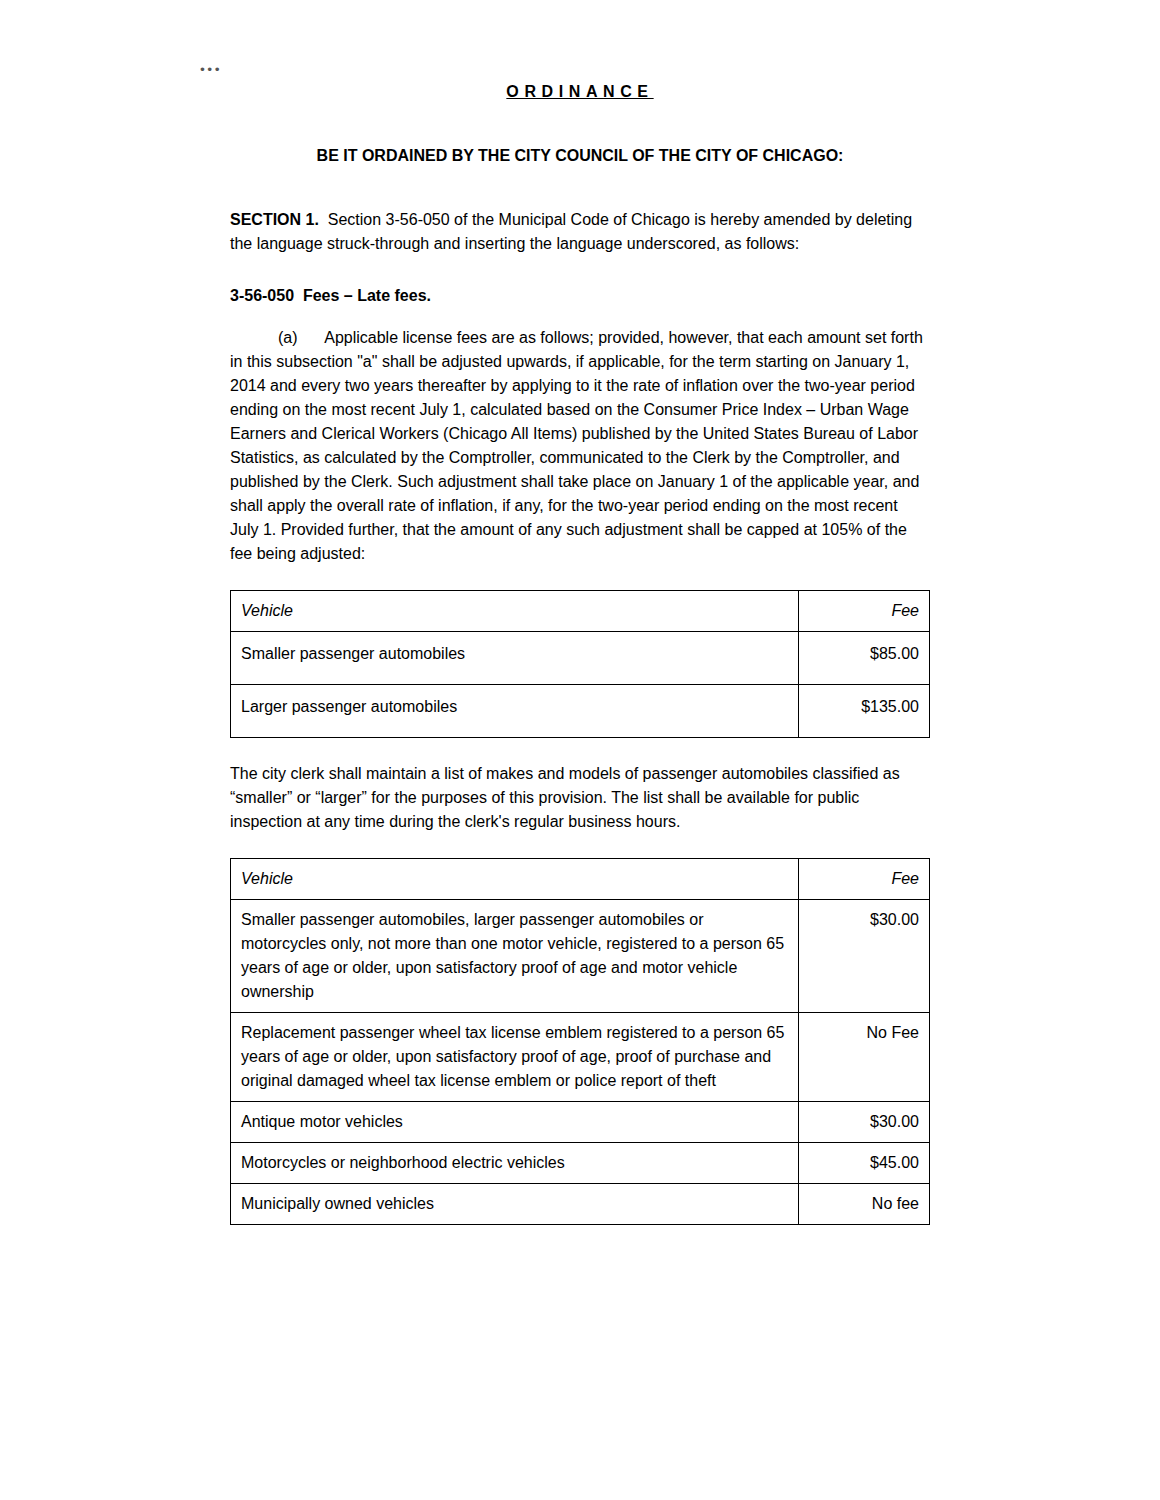• • •
ORDINANCE
BE IT ORDAINED BY THE CITY COUNCIL OF THE CITY OF CHICAGO:
SECTION 1. Section 3-56-050 of the Municipal Code of Chicago is hereby amended by deleting the language struck-through and inserting the language underscored, as follows:
3-56-050 Fees – Late fees.
(a) Applicable license fees are as follows; provided, however, that each amount set forth in this subsection "a" shall be adjusted upwards, if applicable, for the term starting on January 1, 2014 and every two years thereafter by applying to it the rate of inflation over the two-year period ending on the most recent July 1, calculated based on the Consumer Price Index – Urban Wage Earners and Clerical Workers (Chicago All Items) published by the United States Bureau of Labor Statistics, as calculated by the Comptroller, communicated to the Clerk by the Comptroller, and published by the Clerk. Such adjustment shall take place on January 1 of the applicable year, and shall apply the overall rate of inflation, if any, for the two-year period ending on the most recent July 1. Provided further, that the amount of any such adjustment shall be capped at 105% of the fee being adjusted:
| Vehicle | Fee |
| --- | --- |
| Smaller passenger automobiles | $85.00 |
| Larger passenger automobiles | $135.00 |
The city clerk shall maintain a list of makes and models of passenger automobiles classified as “smaller” or “larger” for the purposes of this provision. The list shall be available for public inspection at any time during the clerk's regular business hours.
| Vehicle | Fee |
| --- | --- |
| Smaller passenger automobiles, larger passenger automobiles or motorcycles only, not more than one motor vehicle, registered to a person 65 years of age or older, upon satisfactory proof of age and motor vehicle ownership | $30.00 |
| Replacement passenger wheel tax license emblem registered to a person 65 years of age or older, upon satisfactory proof of age, proof of purchase and original damaged wheel tax license emblem or police report of theft | No Fee |
| Antique motor vehicles | $30.00 |
| Motorcycles or neighborhood electric vehicles | $45.00 |
| Municipally owned vehicles | No fee |